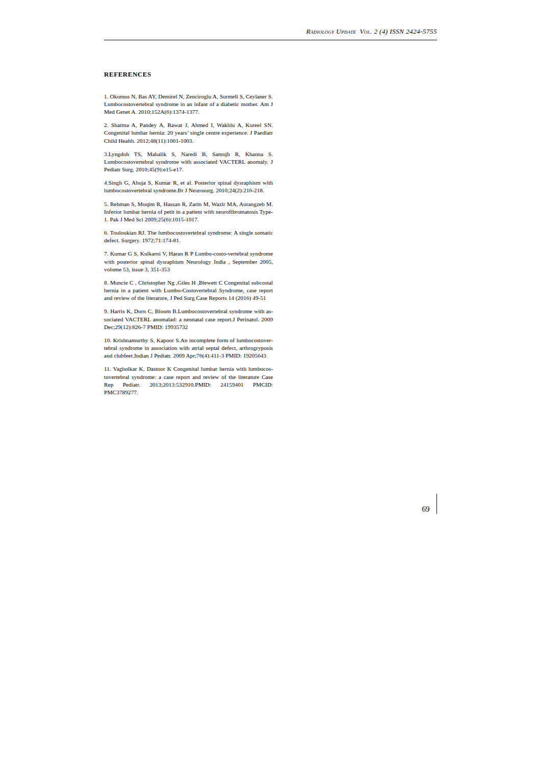Radiology Update Vol. 2 (4) ISSN 2424-5755
References
1. Okumus N, Bas AY, Demirel N, Zenciroglu A, Surmeli S, Ceylaner S. Lumbocostovertebral syndrome in an infant of a diabetic mother. Am J Med Genet A. 2010;152A(6):1374-1377.
2. Sharma A, Pandey A, Rawat J, Ahmed I, Wakhlu A, Kureel SN. Congenital lumbar hernia: 20 years’ single centre experience. J Paediatr Child Health. 2012;48(11):1001-1003.
3.Lyngdoh TS, Mahalik S, Naredi B, Samujh R, Khanna S. Lumbocostovertebral syndrome with associated VACTERL anomaly. J Pediatr Surg. 2010;45(9):e15-e17.
4.Singh G, Ahuja S, Kumar R, et al. Posterior spinal dysraphism with lumbocostovertebral syndrome.Br J Neurosurg. 2010;24(2):216-218.
5. Rehman S, Muqim R, Hassan R, Zarin M, Wazir MA, Aurangzeb M. Inferior lumbar hernia of petit in a patient with neurofibromatosis Type-1. Pak J Med Sci 2009;25(6):1015-1017.
6. Touloukian RJ. The lumbocostovertebral syndrome: A single somatic defect. Surgery. 1972;71:174-81.
7. Kumar G S, Kulkarni V, Haran R P Lumbo-costo-vertebral syndrome with posterior spinal dysraphism Neurology India , September 2005, volume 53, issue 3, 351-353
8. Muncie C , Christopher Ng ,Giles H ,Blewett C Congenital subcostal hernia in a patient with Lumbo-Costovertebral Syndrome, case report and review of the literature, J Ped Surg Case Reports 14 (2016) 49-51
9. Harris K, Dorn C, Bloom B.Lumbocostovertebral syndrome with associated VACTERL anomalad: a neonatal case report.J Perinatol. 2009 Dec;29(12):826-7 PMID: 19935732
10. Krishnamurthy S, Kapoor S.An incomplete form of lumbocostovertebral syndrome in association with atrial septal defect, arthrogryposis and clubfeet.Indian J Pediatr. 2009 Apr;76(4):411-3 PMID: 19205643
11. Vagholkar K, Dastoor K Congenital lumbar hernia with lumbocostovertebral syndrome: a case report and review of the literature Case Rep Pediatr. 2013;2013:532910.PMID: 24159401 PMCID: PMC3789277.
69